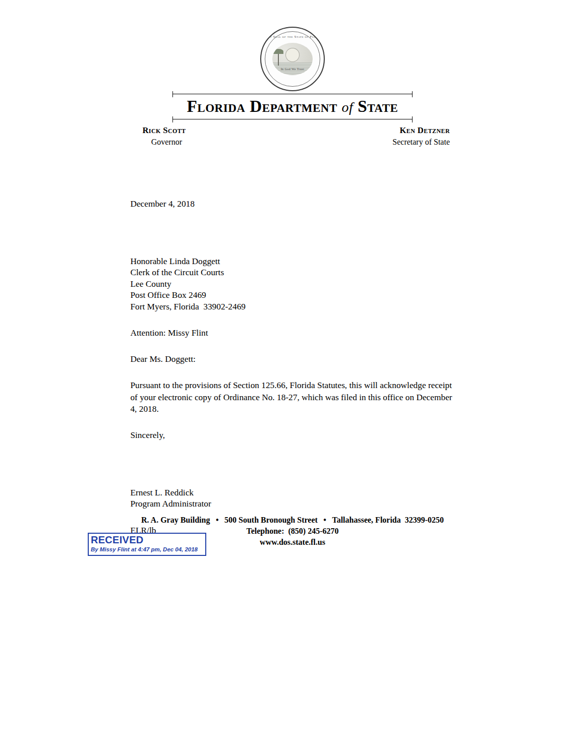Great Seal of the State of Florida
In God We Trust
Florida Department of State
Rick Scott
Governor
Ken Detzner
Secretary of State
December 4, 2018
Honorable Linda Doggett
Clerk of the Circuit Courts
Lee County
Post Office Box 2469
Fort Myers, Florida 33902-2469
Attention: Missy Flint
Dear Ms. Doggett:
Pursuant to the provisions of Section 125.66, Florida Statutes, this will acknowledge receipt of your electronic copy of Ordinance No. 18-27, which was filed in this office on December 4, 2018.
Sincerely,
Ernest L. Reddick
Program Administrator
ELR/lb
R. A. Gray Building•500 South Bronough Street•Tallahassee, Florida 32399-0250
Telephone: (850) 245-6270
www.dos.state.fl.us
RECEIVED
By Missy Flint at 4:47 pm, Dec 04, 2018